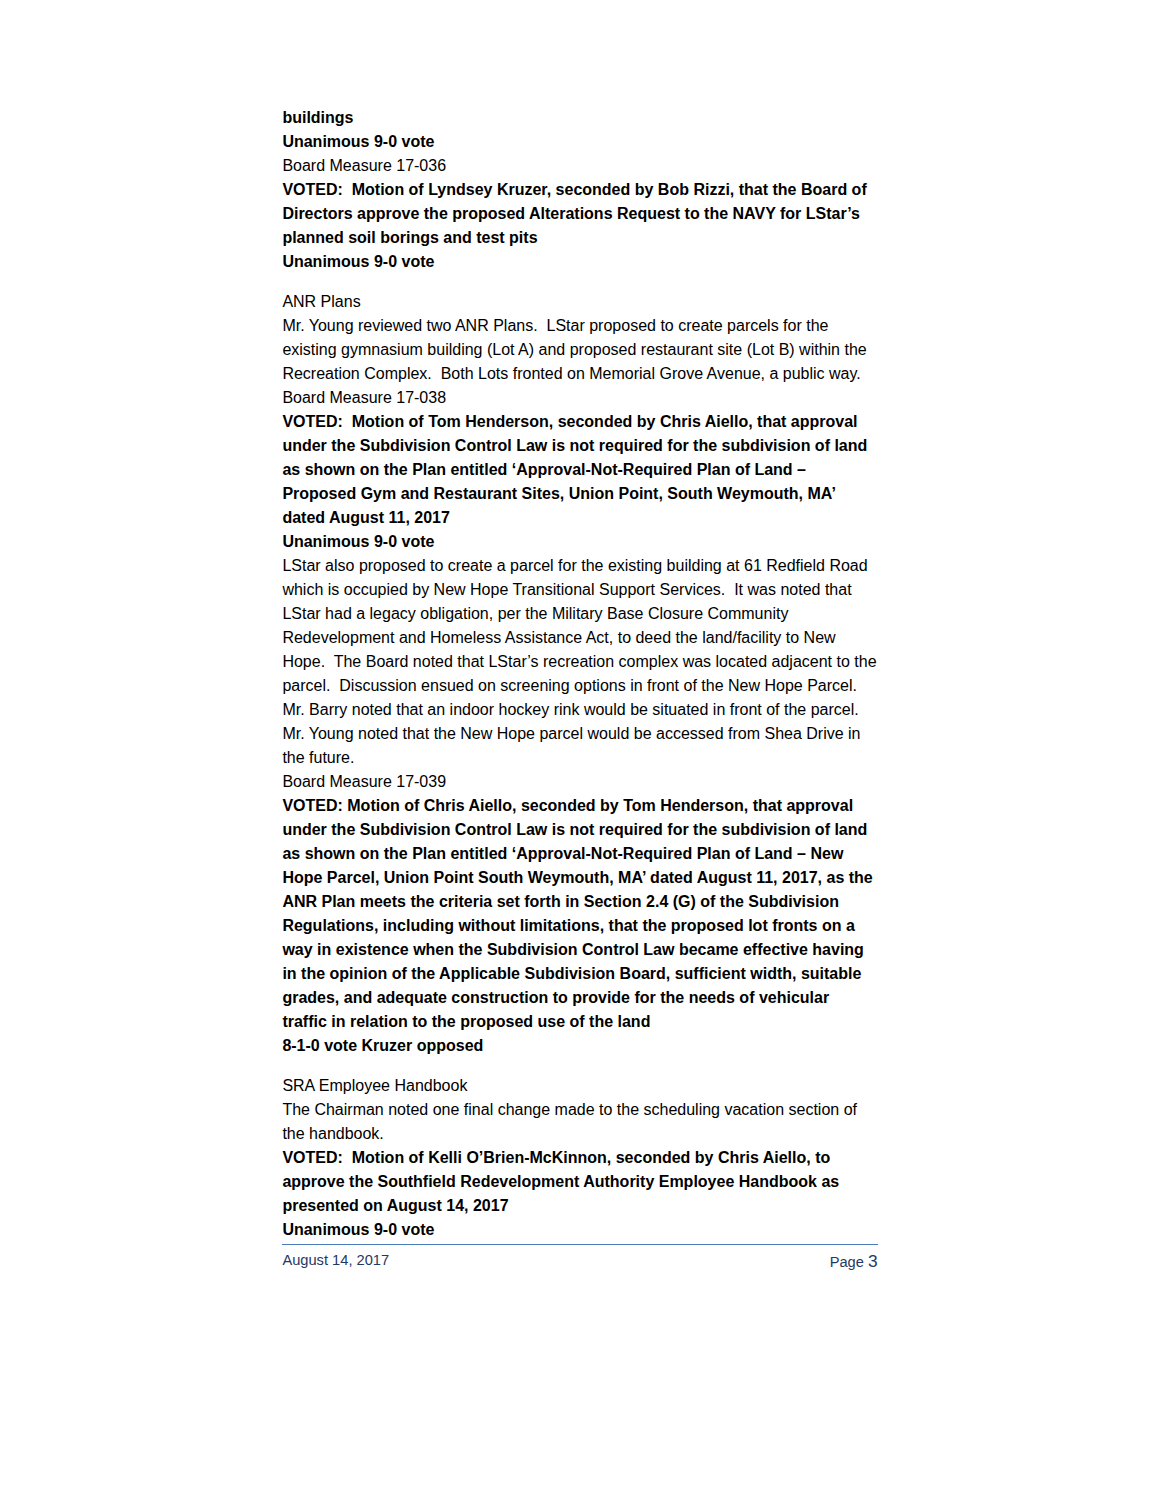buildings
Unanimous 9-0 vote
Board Measure 17-036
VOTED: Motion of Lyndsey Kruzer, seconded by Bob Rizzi, that the Board of Directors approve the proposed Alterations Request to the NAVY for LStar’s planned soil borings and test pits
Unanimous 9-0 vote
ANR Plans
Mr. Young reviewed two ANR Plans. LStar proposed to create parcels for the existing gymnasium building (Lot A) and proposed restaurant site (Lot B) within the Recreation Complex. Both Lots fronted on Memorial Grove Avenue, a public way.
Board Measure 17-038
VOTED: Motion of Tom Henderson, seconded by Chris Aiello, that approval under the Subdivision Control Law is not required for the subdivision of land as shown on the Plan entitled ‘Approval-Not-Required Plan of Land – Proposed Gym and Restaurant Sites, Union Point, South Weymouth, MA’ dated August 11, 2017
Unanimous 9-0 vote
LStar also proposed to create a parcel for the existing building at 61 Redfield Road which is occupied by New Hope Transitional Support Services. It was noted that LStar had a legacy obligation, per the Military Base Closure Community Redevelopment and Homeless Assistance Act, to deed the land/facility to New Hope. The Board noted that LStar’s recreation complex was located adjacent to the parcel. Discussion ensued on screening options in front of the New Hope Parcel. Mr. Barry noted that an indoor hockey rink would be situated in front of the parcel.
Mr. Young noted that the New Hope parcel would be accessed from Shea Drive in the future.
Board Measure 17-039
VOTED: Motion of Chris Aiello, seconded by Tom Henderson, that approval under the Subdivision Control Law is not required for the subdivision of land as shown on the Plan entitled ‘Approval-Not-Required Plan of Land – New Hope Parcel, Union Point South Weymouth, MA’ dated August 11, 2017, as the ANR Plan meets the criteria set forth in Section 2.4 (G) of the Subdivision Regulations, including without limitations, that the proposed lot fronts on a way in existence when the Subdivision Control Law became effective having in the opinion of the Applicable Subdivision Board, sufficient width, suitable grades, and adequate construction to provide for the needs of vehicular traffic in relation to the proposed use of the land
8-1-0 vote Kruzer opposed
SRA Employee Handbook
The Chairman noted one final change made to the scheduling vacation section of the handbook.
VOTED: Motion of Kelli O’Brien-McKinnon, seconded by Chris Aiello, to approve the Southfield Redevelopment Authority Employee Handbook as presented on August 14, 2017
Unanimous 9-0 vote
August 14, 2017 Page 3